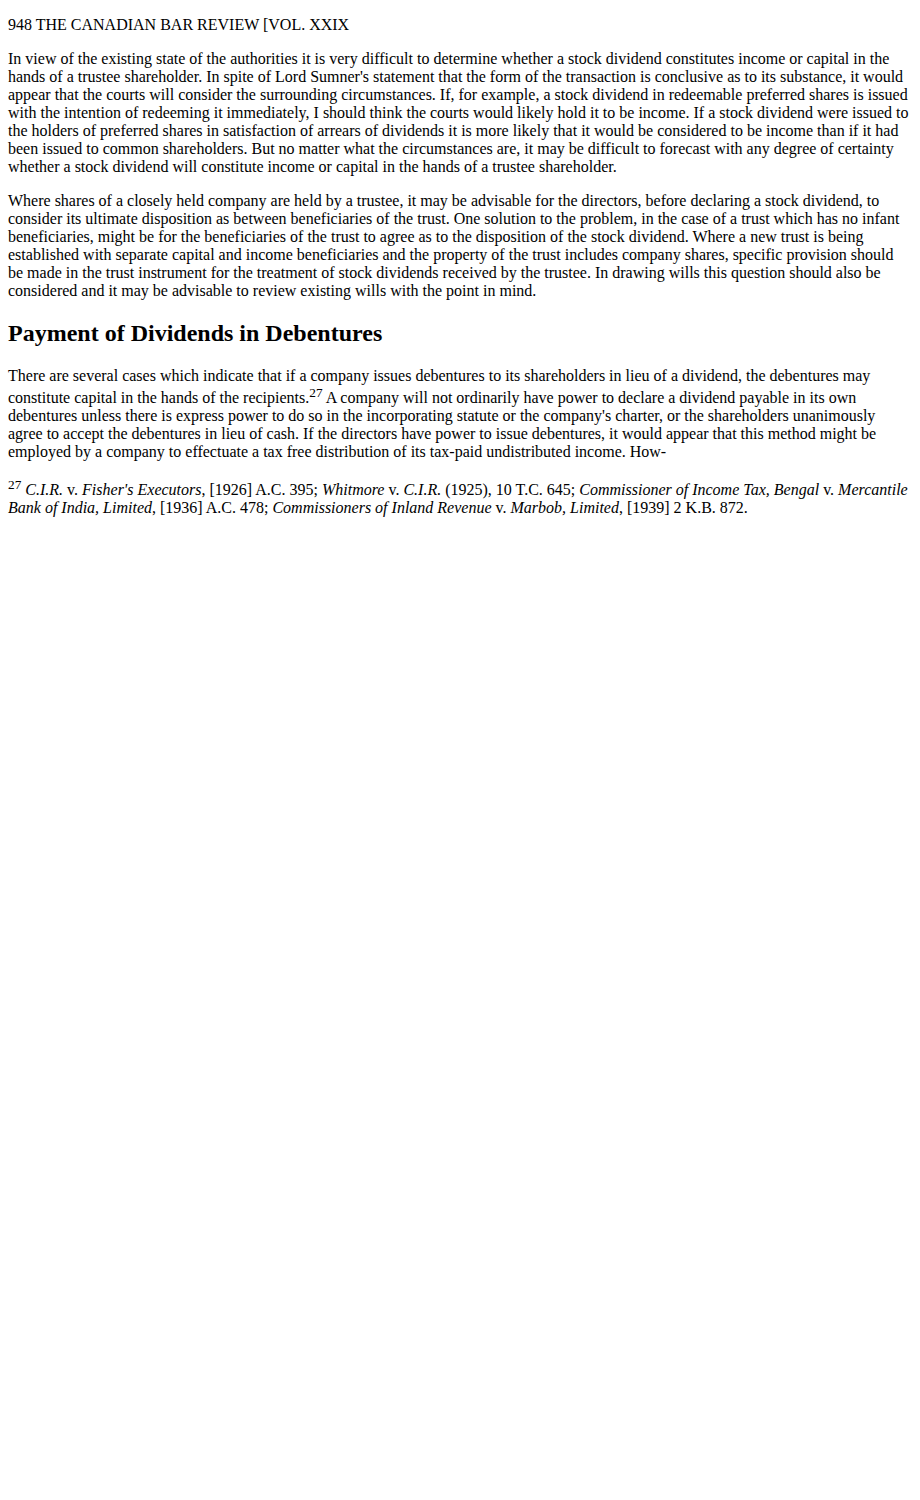948 THE CANADIAN BAR REVIEW [VOL. XXIX
In view of the existing state of the authorities it is very difficult to determine whether a stock dividend constitutes income or capital in the hands of a trustee shareholder. In spite of Lord Sumner's statement that the form of the transaction is conclusive as to its substance, it would appear that the courts will consider the surrounding circumstances. If, for example, a stock dividend in redeemable preferred shares is issued with the intention of redeeming it immediately, I should think the courts would likely hold it to be income. If a stock dividend were issued to the holders of preferred shares in satisfaction of arrears of dividends it is more likely that it would be considered to be income than if it had been issued to common shareholders. But no matter what the circumstances are, it may be difficult to forecast with any degree of certainty whether a stock dividend will constitute income or capital in the hands of a trustee shareholder.
Where shares of a closely held company are held by a trustee, it may be advisable for the directors, before declaring a stock dividend, to consider its ultimate disposition as between beneficiaries of the trust. One solution to the problem, in the case of a trust which has no infant beneficiaries, might be for the beneficiaries of the trust to agree as to the disposition of the stock dividend. Where a new trust is being established with separate capital and income beneficiaries and the property of the trust includes company shares, specific provision should be made in the trust instrument for the treatment of stock dividends received by the trustee. In drawing wills this question should also be considered and it may be advisable to review existing wills with the point in mind.
Payment of Dividends in Debentures
There are several cases which indicate that if a company issues debentures to its shareholders in lieu of a dividend, the debentures may constitute capital in the hands of the recipients.27 A company will not ordinarily have power to declare a dividend payable in its own debentures unless there is express power to do so in the incorporating statute or the company's charter, or the shareholders unanimously agree to accept the debentures in lieu of cash. If the directors have power to issue debentures, it would appear that this method might be employed by a company to effectuate a tax free distribution of its tax-paid undistributed income. How-
27 C.I.R. v. Fisher's Executors, [1926] A.C. 395; Whitmore v. C.I.R. (1925), 10 T.C. 645; Commissioner of Income Tax, Bengal v. Mercantile Bank of India, Limited, [1936] A.C. 478; Commissioners of Inland Revenue v. Marbob, Limited, [1939] 2 K.B. 872.